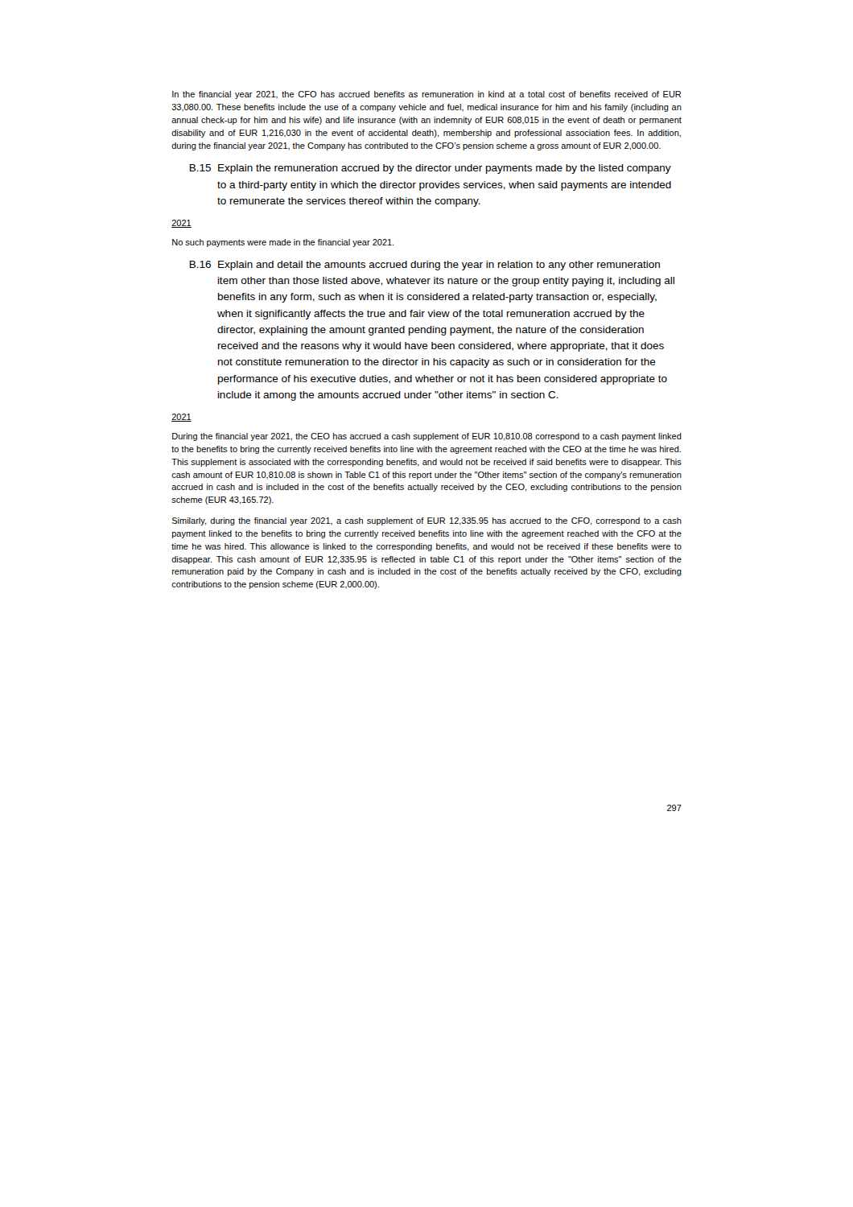In the financial year 2021, the CFO has accrued benefits as remuneration in kind at a total cost of benefits received of EUR 33,080.00. These benefits include the use of a company vehicle and fuel, medical insurance for him and his family (including an annual check-up for him and his wife) and life insurance (with an indemnity of EUR 608,015 in the event of death or permanent disability and of EUR 1,216,030 in the event of accidental death), membership and professional association fees. In addition, during the financial year 2021, the Company has contributed to the CFO’s pension scheme a gross amount of EUR 2,000.00.
B.15
Explain the remuneration accrued by the director under payments made by the listed company to a third-party entity in which the director provides services, when said payments are intended to remunerate the services thereof within the company.
2021
No such payments were made in the financial year 2021.
B.16
Explain and detail the amounts accrued during the year in relation to any other remuneration item other than those listed above, whatever its nature or the group entity paying it, including all benefits in any form, such as when it is considered a related-party transaction or, especially, when it significantly affects the true and fair view of the total remuneration accrued by the director, explaining the amount granted pending payment, the nature of the consideration received and the reasons why it would have been considered, where appropriate, that it does not constitute remuneration to the director in his capacity as such or in consideration for the performance of his executive duties, and whether or not it has been considered appropriate to include it among the amounts accrued under "other items" in section C.
2021
During the financial year 2021, the CEO has accrued a cash supplement of EUR 10,810.08 correspond to a cash payment linked to the benefits to bring the currently received benefits into line with the agreement reached with the CEO at the time he was hired. This supplement is associated with the corresponding benefits, and would not be received if said benefits were to disappear. This cash amount of EUR 10,810.08 is shown in Table C1 of this report under the "Other items" section of the company's remuneration accrued in cash and is included in the cost of the benefits actually received by the CEO, excluding contributions to the pension scheme (EUR 43,165.72).
Similarly, during the financial year 2021, a cash supplement of EUR 12,335.95 has accrued to the CFO, correspond to a cash payment linked to the benefits to bring the currently received benefits into line with the agreement reached with the CFO at the time he was hired. This allowance is linked to the corresponding benefits, and would not be received if these benefits were to disappear. This cash amount of EUR 12,335.95 is reflected in table C1 of this report under the "Other items" section of the remuneration paid by the Company in cash and is included in the cost of the benefits actually received by the CFO, excluding contributions to the pension scheme (EUR 2,000.00).
297